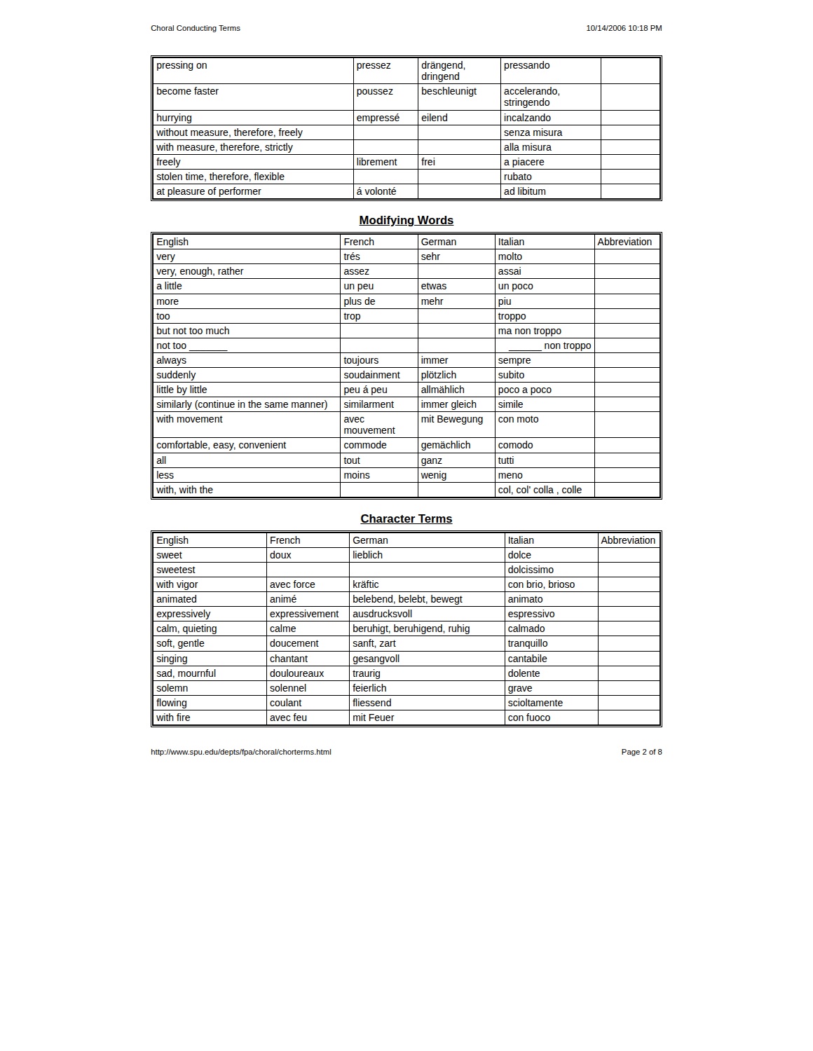Choral Conducting Terms 10/14/2006 10:18 PM
| pressing on | pressez | drängend, dringend | pressando | |
| become faster | poussez | beschleunigt | accelerando, stringendo | |
| hurrying | empressé | eilend | incalzando | |
| without measure, therefore, freely | | | senza misura | |
| with measure, therefore, strictly | | | alla misura | |
| freely | librement | frei | a piacere | |
| stolen time, therefore, flexible | | | rubato | |
| at pleasure of performer | á volonté | | ad libitum | |
Modifying Words
| English | French | German | Italian | Abbreviation |
| --- | --- | --- | --- | --- |
| very | trés | sehr | molto | |
| very, enough, rather | assez | | assai | |
| a little | un peu | etwas | un poco | |
| more | plus de | mehr | piu | |
| too | trop | | troppo | |
| but not too much | | | ma non troppo | |
| not too _______ | | | ______ non troppo | |
| always | toujours | immer | sempre | |
| suddenly | soudainment | plötzlich | subito | |
| little by little | peu á peu | allmählich | poco a poco | |
| similarly (continue in the same manner) | similarment | immer gleich | simile | |
| with movement | avec mouvement | mit Bewegung | con moto | |
| comfortable, easy, convenient | commode | gemächlich | comodo | |
| all | tout | ganz | tutti | |
| less | moins | wenig | meno | |
| with, with the | | | col, col' colla , colle | |
Character Terms
| English | French | German | Italian | Abbreviation |
| --- | --- | --- | --- | --- |
| sweet | doux | lieblich | dolce | |
| sweetest | | | dolcissimo | |
| with vigor | avec force | kräftic | con brio, brioso | |
| animated | animé | belebend, belebt, bewegt | animato | |
| expressively | expressivement | ausdrucksvoll | espressivo | |
| calm, quieting | calme | beruhigt, beruhigend, ruhig | calmado | |
| soft, gentle | doucement | sanft, zart | tranquillo | |
| singing | chantant | gesangvoll | cantabile | |
| sad, mournful | douloureaux | traurig | dolente | |
| solemn | solennel | feierlich | grave | |
| flowing | coulant | fliessend | scioltamente | |
| with fire | avec feu | mit Feuer | con fuoco | |
http://www.spu.edu/depts/fpa/choral/chorterms.html Page 2 of 8